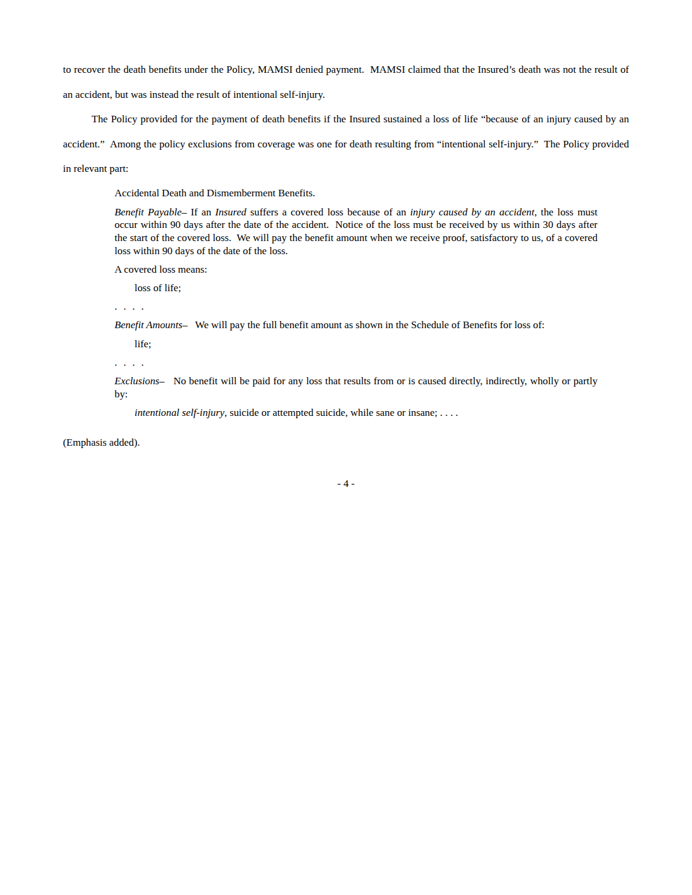to recover the death benefits under the Policy, MAMSI denied payment. MAMSI claimed that the Insured’s death was not the result of an accident, but was instead the result of intentional self-injury.
The Policy provided for the payment of death benefits if the Insured sustained a loss of life “because of an injury caused by an accident.” Among the policy exclusions from coverage was one for death resulting from “intentional self-injury.” The Policy provided in relevant part:
Accidental Death and Dismemberment Benefits.
Benefit Payable– If an Insured suffers a covered loss because of an injury caused by an accident, the loss must occur within 90 days after the date of the accident. Notice of the loss must be received by us within 30 days after the start of the covered loss. We will pay the benefit amount when we receive proof, satisfactory to us, of a covered loss within 90 days of the date of the loss.
A covered loss means:
loss of life;
. . . .
Benefit Amounts– We will pay the full benefit amount as shown in the Schedule of Benefits for loss of:
life;
. . . .
Exclusions– No benefit will be paid for any loss that results from or is caused directly, indirectly, wholly or partly by:
intentional self-injury, suicide or attempted suicide, while sane or insane; . . . .
(Emphasis added).
- 4 -